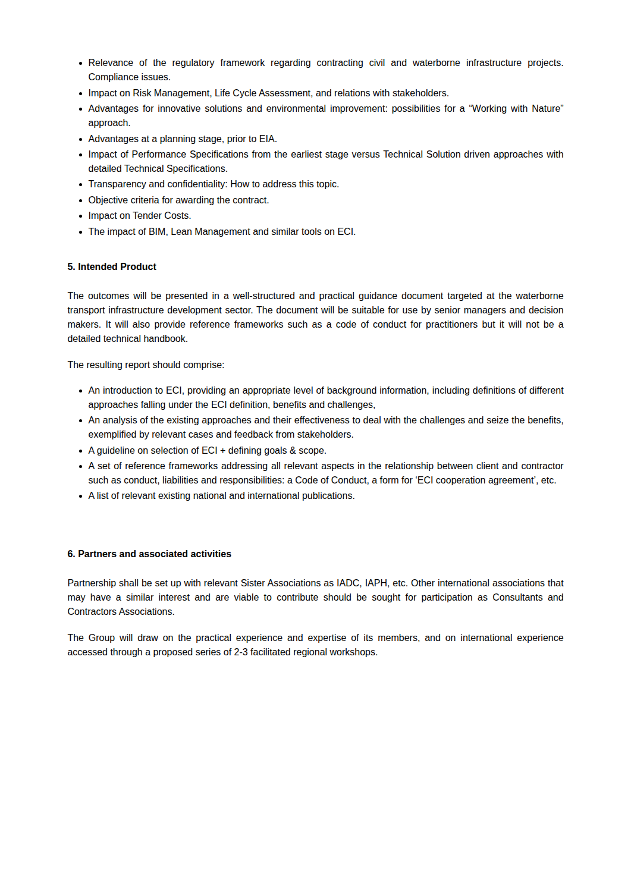Relevance of the regulatory framework regarding contracting civil and waterborne infrastructure projects. Compliance issues.
Impact on Risk Management, Life Cycle Assessment, and relations with stakeholders.
Advantages for innovative solutions and environmental improvement: possibilities for a “Working with Nature” approach.
Advantages at a planning stage, prior to EIA.
Impact of Performance Specifications from the earliest stage versus Technical Solution driven approaches with detailed Technical Specifications.
Transparency and confidentiality: How to address this topic.
Objective criteria for awarding the contract.
Impact on Tender Costs.
The impact of BIM, Lean Management and similar tools on ECI.
5. Intended Product
The outcomes will be presented in a well-structured and practical guidance document targeted at the waterborne transport infrastructure development sector. The document will be suitable for use by senior managers and decision makers. It will also provide reference frameworks such as a code of conduct for practitioners but it will not be a detailed technical handbook.
The resulting report should comprise:
An introduction to ECI, providing an appropriate level of background information, including definitions of different approaches falling under the ECI definition, benefits and challenges,
An analysis of the existing approaches and their effectiveness to deal with the challenges and seize the benefits, exemplified by relevant cases and feedback from stakeholders.
A guideline on selection of ECI + defining goals & scope.
A set of reference frameworks addressing all relevant aspects in the relationship between client and contractor such as conduct, liabilities and responsibilities: a Code of Conduct, a form for ‘ECI cooperation agreement’, etc.
A list of relevant existing national and international publications.
6. Partners and associated activities
Partnership shall be set up with relevant Sister Associations as IADC, IAPH, etc. Other international associations that may have a similar interest and are viable to contribute should be sought for participation as Consultants and Contractors Associations.
The Group will draw on the practical experience and expertise of its members, and on international experience accessed through a proposed series of 2-3 facilitated regional workshops.